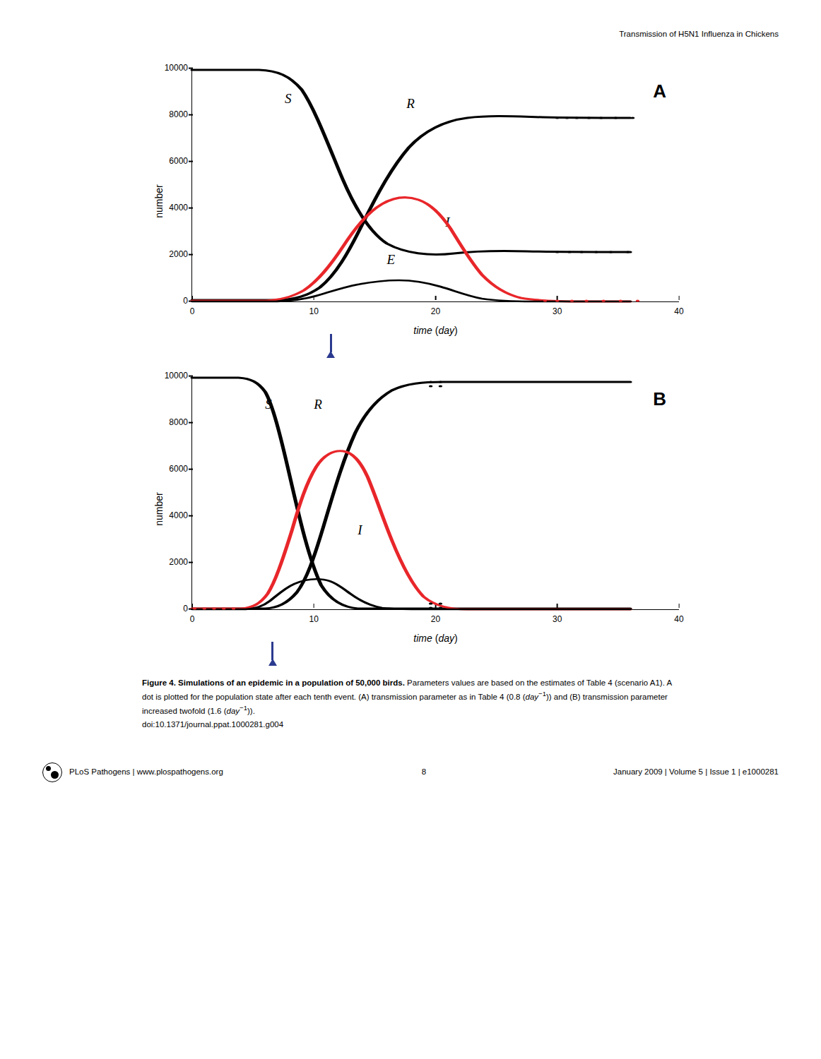Transmission of H5N1 Influenza in Chickens
number
A
10000
8000
6000
4000
2000
0
0
10
20
30
40
time (day)
S
R
I
E
number
B
10000
8000
6000
4000
2000
0
0
10
20
30
40
time (day)
S
R
I
Figure 4. Simulations of an epidemic in a population of 50,000 birds. Parameters values are based on the estimates of Table 4 (scenario A1). A dot is plotted for the population state after each tenth event. (A) transmission parameter as in Table 4 (0.8 (day−1)) and (B) transmission parameter increased twofold (1.6 (day−1)).
doi:10.1371/journal.ppat.1000281.g004
PLoS Pathogens | www.plospathogens.org
8
January 2009 | Volume 5 | Issue 1 | e1000281